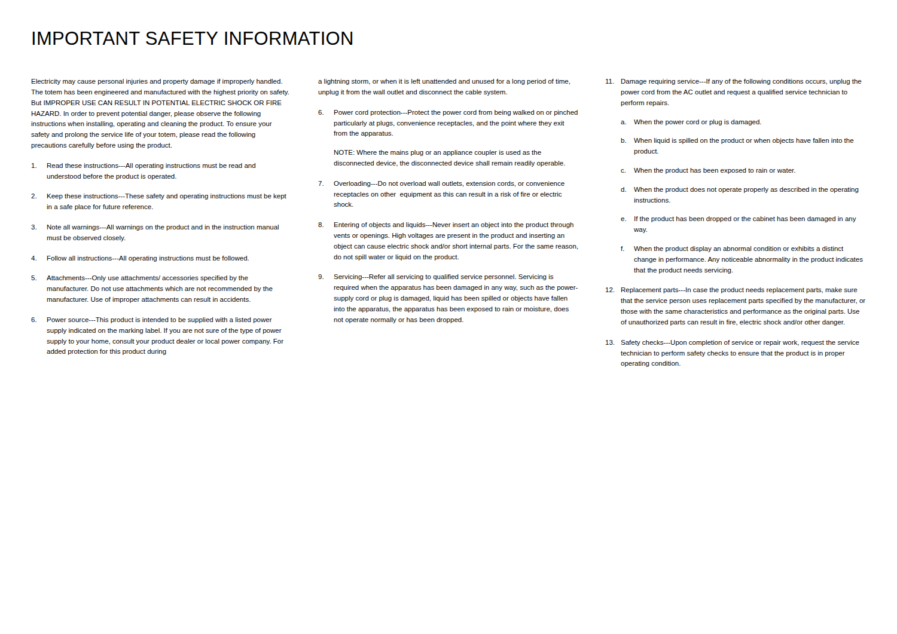IMPORTANT SAFETY INFORMATION
Electricity may cause personal injuries and property damage if improperly handled. The totem has been engineered and manufactured with the highest priority on safety. But IMPROPER USE CAN RESULT IN POTENTIAL ELECTRIC SHOCK OR FIRE HAZARD. In order to prevent potential danger, please observe the following instructions when installing, operating and cleaning the product. To ensure your safety and prolong the service life of your totem, please read the following precautions carefully before using the product.
Read these instructions---All operating instructions must be read and understood before the product is operated.
Keep these instructions---These safety and operating instructions must be kept in a safe place for future reference.
Note all warnings---All warnings on the product and in the instruction manual must be observed closely.
Follow all instructions---All operating instructions must be followed.
Attachments---Only use attachments/ accessories specified by the manufacturer. Do not use attachments which are not recommended by the manufacturer. Use of improper attachments can result in accidents.
Power source---This product is intended to be supplied with a listed power supply indicated on the marking label. If you are not sure of the type of power supply to your home, consult your product dealer or local power company. For added protection for this product during
a lightning storm, or when it is left unattended and unused for a long period of time, unplug it from the wall outlet and disconnect the cable system.
Power cord protection---Protect the power cord from being walked on or pinched particularly at plugs, convenience receptacles, and the point where they exit from the apparatus.
NOTE: Where the mains plug or an appliance coupler is used as the disconnected device, the disconnected device shall remain readily operable.
Overloading---Do not overload wall outlets, extension cords, or convenience receptacles on other equipment as this can result in a risk of fire or electric shock.
Entering of objects and liquids---Never insert an object into the product through vents or openings. High voltages are present in the product and inserting an object can cause electric shock and/or short internal parts. For the same reason, do not spill water or liquid on the product.
Servicing---Refer all servicing to qualified service personnel. Servicing is required when the apparatus has been damaged in any way, such as the power-supply cord or plug is damaged, liquid has been spilled or objects have fallen into the apparatus, the apparatus has been exposed to rain or moisture, does not operate normally or has been dropped.
Damage requiring service---If any of the following conditions occurs, unplug the power cord from the AC outlet and request a qualified service technician to perform repairs.
a. When the power cord or plug is damaged.
b. When liquid is spilled on the product or when objects have fallen into the product.
c. When the product has been exposed to rain or water.
d. When the product does not operate properly as described in the operating instructions.
e. If the product has been dropped or the cabinet has been damaged in any way.
f. When the product display an abnormal condition or exhibits a distinct change in performance. Any noticeable abnormality in the product indicates that the product needs servicing.
Replacement parts---In case the product needs replacement parts, make sure that the service person uses replacement parts specified by the manufacturer, or those with the same characteristics and performance as the original parts. Use of unauthorized parts can result in fire, electric shock and/or other danger.
Safety checks---Upon completion of service or repair work, request the service technician to perform safety checks to ensure that the product is in proper operating condition.